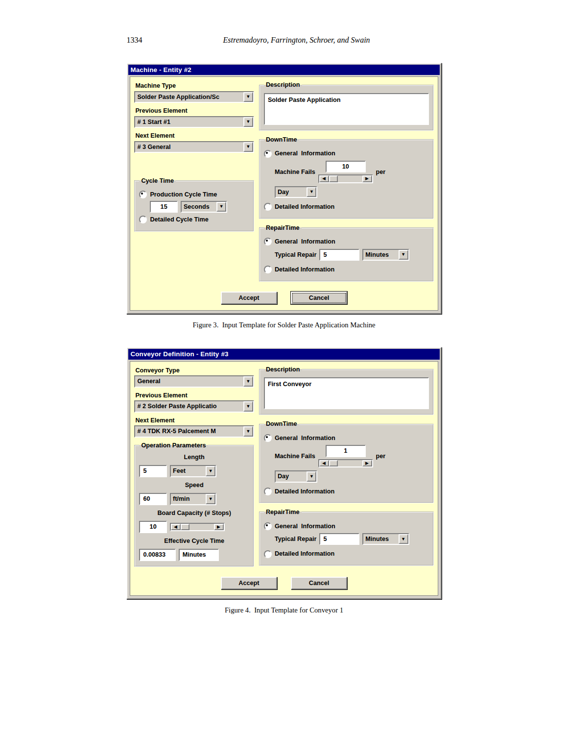1334
Estremadoyro, Farrington, Schroer, and Swain
Machine - Entity #2
Machine Type
Solder Paste Application/Sc
▼
Previous Element
# 1 Start #1
▼
Next Element
# 3 General
▼
Cycle Time
Production Cycle Time
15 Seconds ▼
Detailed Cycle Time
Description
Solder Paste Application
DownTime
General Information
Machine Fails 10 ◀ ▶ per Day ▼
Detailed Information
RepairTime
General Information
Typical Repair 5 Minutes ▼
Detailed Information
Accept
Cancel
Figure 3. Input Template for Solder Paste Application Machine
Conveyor Definition - Entity #3
Conveyor Type
General
▼
Previous Element
# 2 Solder Paste Applicatio
▼
Next Element
# 4 TDK RX-5 Palcement M
▼
Operation Parameters
Length
5 Feet ▼
Speed
60 ft/min ▼
Board Capacity (# Stops)
10 ◀ ▶
Effective Cycle Time
0.00833 Minutes
Description
First Conveyor
DownTime
General Information
Machine Fails 1 ◀ ▶ per Day ▼
Detailed Information
RepairTime
General Information
Typical Repair 5 Minutes ▼
Detailed Information
Accept
Cancel
Figure 4. Input Template for Conveyor 1